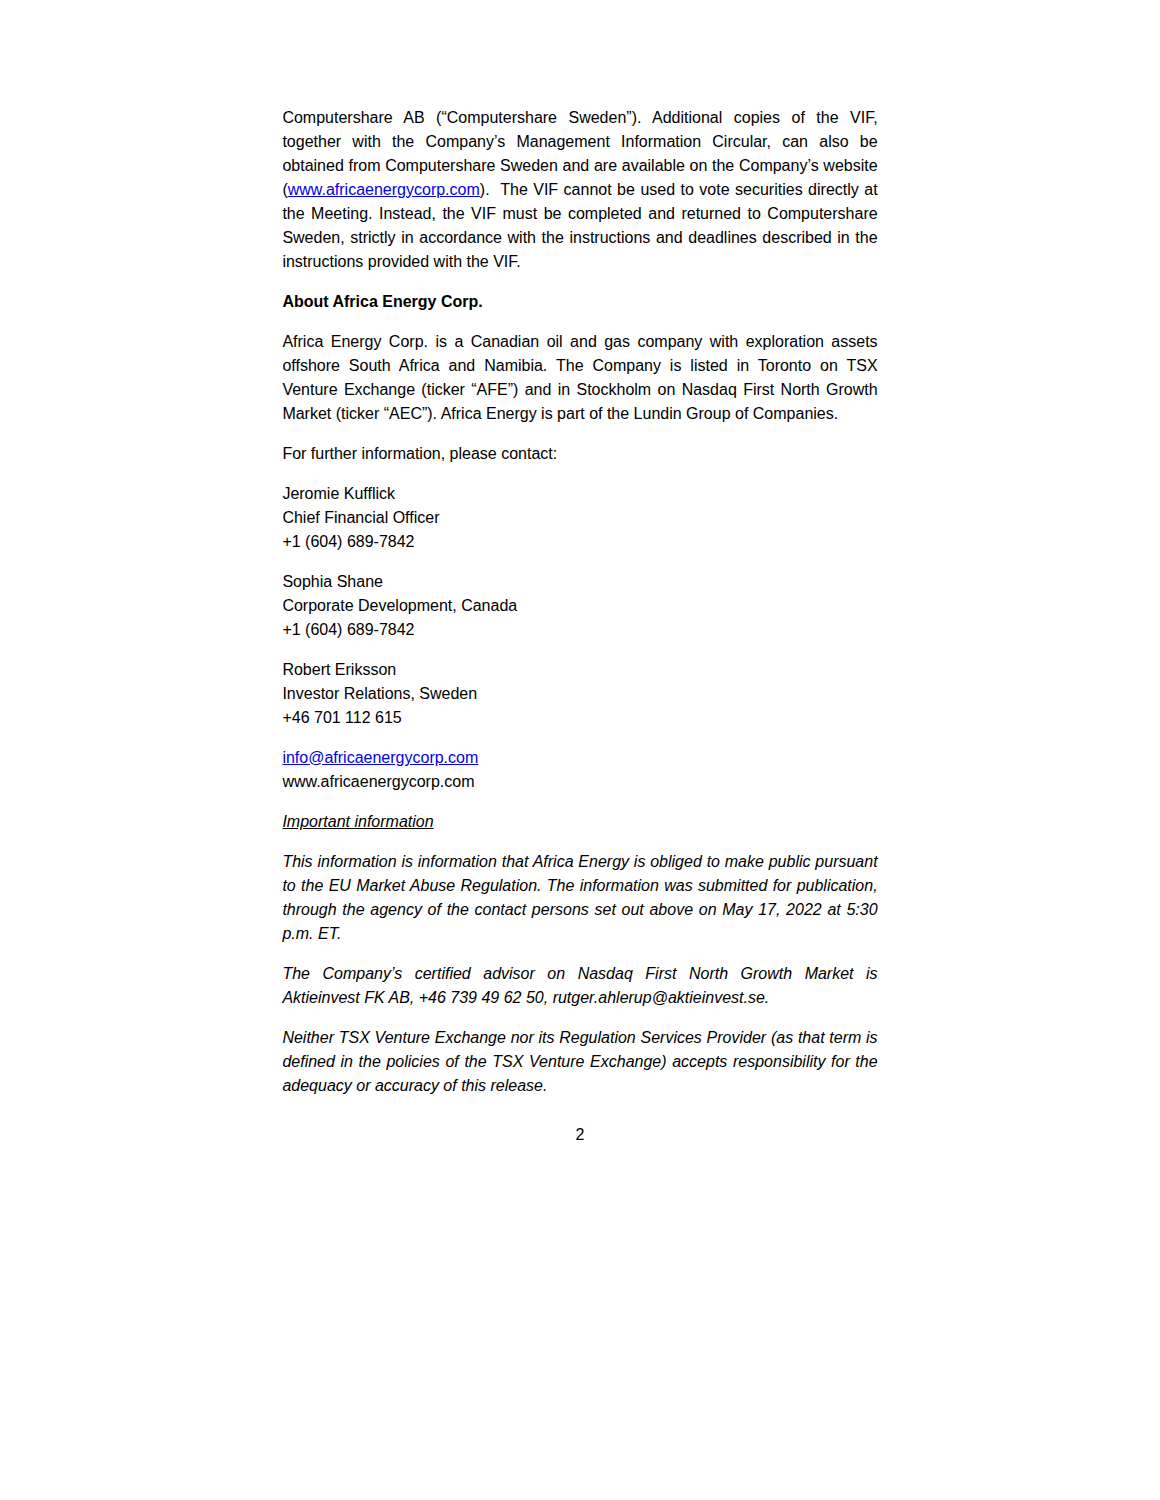Computershare AB (“Computershare Sweden”). Additional copies of the VIF, together with the Company’s Management Information Circular, can also be obtained from Computershare Sweden and are available on the Company’s website (www.africaenergycorp.com). The VIF cannot be used to vote securities directly at the Meeting. Instead, the VIF must be completed and returned to Computershare Sweden, strictly in accordance with the instructions and deadlines described in the instructions provided with the VIF.
About Africa Energy Corp.
Africa Energy Corp. is a Canadian oil and gas company with exploration assets offshore South Africa and Namibia. The Company is listed in Toronto on TSX Venture Exchange (ticker “AFE”) and in Stockholm on Nasdaq First North Growth Market (ticker “AEC”). Africa Energy is part of the Lundin Group of Companies.
For further information, please contact:
Jeromie Kufflick
Chief Financial Officer
+1 (604) 689-7842
Sophia Shane
Corporate Development, Canada
+1 (604) 689-7842
Robert Eriksson
Investor Relations, Sweden
+46 701 112 615
info@africaenergycorp.com
www.africaenergycorp.com
Important information
This information is information that Africa Energy is obliged to make public pursuant to the EU Market Abuse Regulation. The information was submitted for publication, through the agency of the contact persons set out above on May 17, 2022 at 5:30 p.m. ET.
The Company’s certified advisor on Nasdaq First North Growth Market is Aktieinvest FK AB, +46 739 49 62 50, rutger.ahlerup@aktieinvest.se.
Neither TSX Venture Exchange nor its Regulation Services Provider (as that term is defined in the policies of the TSX Venture Exchange) accepts responsibility for the adequacy or accuracy of this release.
2